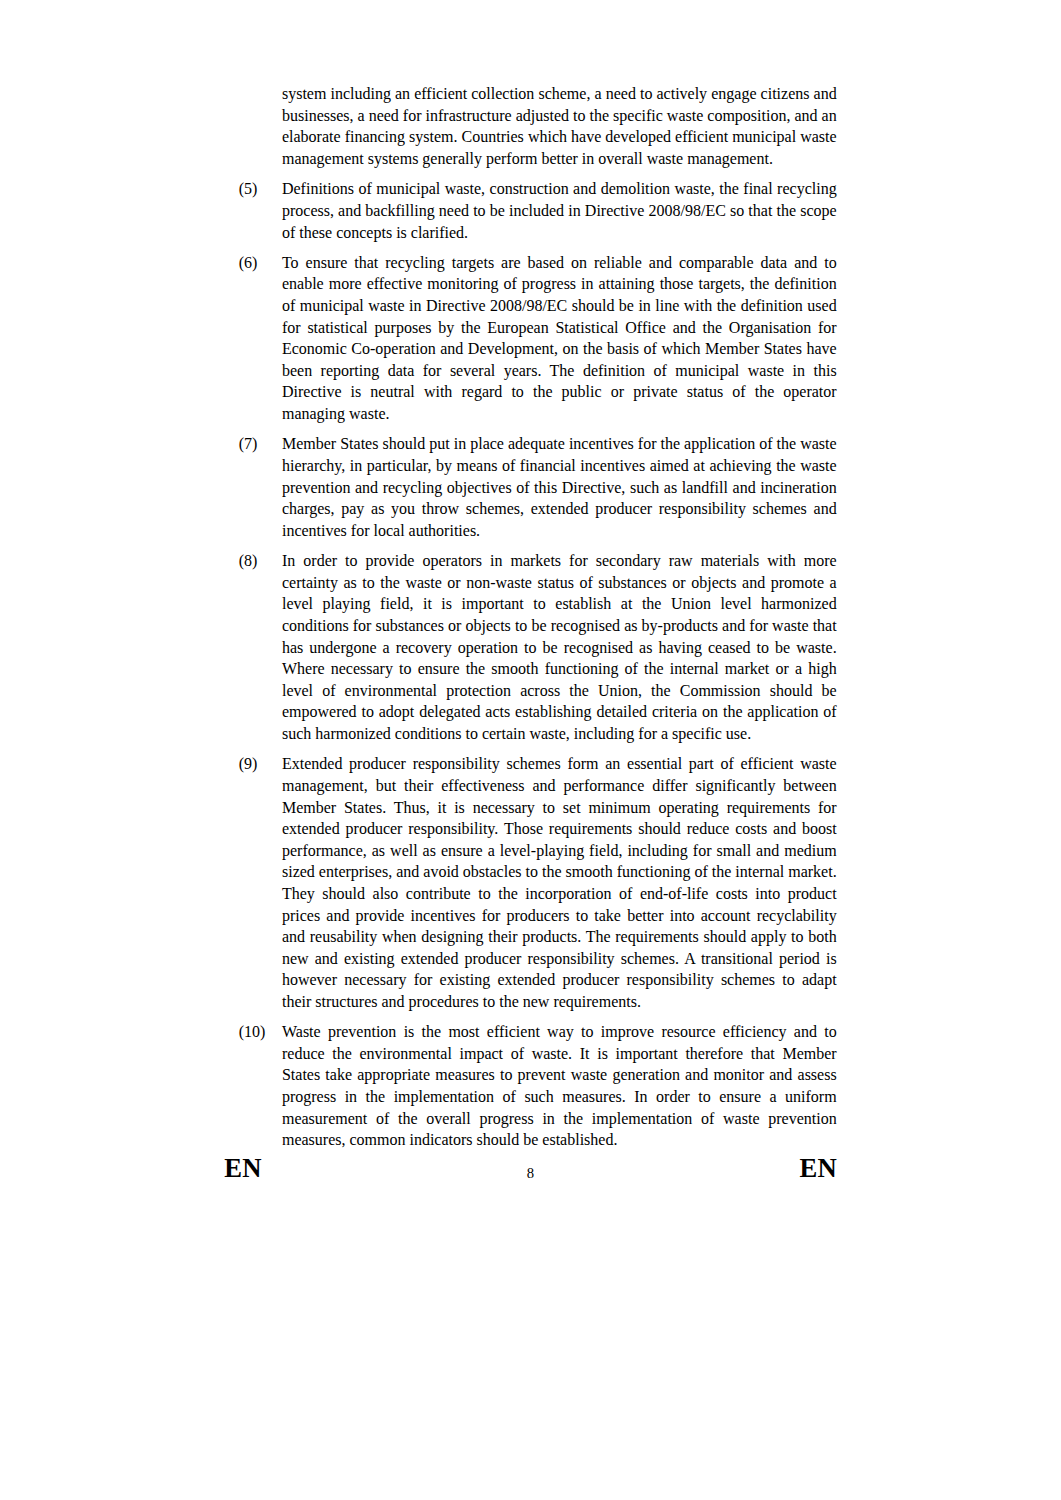system including an efficient collection scheme, a need to actively engage citizens and businesses, a need for infrastructure adjusted to the specific waste composition, and an elaborate financing system. Countries which have developed efficient municipal waste management systems generally perform better in overall waste management.
(5)
Definitions of municipal waste, construction and demolition waste, the final recycling process, and backfilling need to be included in Directive 2008/98/EC so that the scope of these concepts is clarified.
(6)
To ensure that recycling targets are based on reliable and comparable data and to enable more effective monitoring of progress in attaining those targets, the definition of municipal waste in Directive 2008/98/EC should be in line with the definition used for statistical purposes by the European Statistical Office and the Organisation for Economic Co-operation and Development, on the basis of which Member States have been reporting data for several years. The definition of municipal waste in this Directive is neutral with regard to the public or private status of the operator managing waste.
(7)
Member States should put in place adequate incentives for the application of the waste hierarchy, in particular, by means of financial incentives aimed at achieving the waste prevention and recycling objectives of this Directive, such as landfill and incineration charges, pay as you throw schemes, extended producer responsibility schemes and incentives for local authorities.
(8)
In order to provide operators in markets for secondary raw materials with more certainty as to the waste or non-waste status of substances or objects and promote a level playing field, it is important to establish at the Union level harmonized conditions for substances or objects to be recognised as by-products and for waste that has undergone a recovery operation to be recognised as having ceased to be waste. Where necessary to ensure the smooth functioning of the internal market or a high level of environmental protection across the Union, the Commission should be empowered to adopt delegated acts establishing detailed criteria on the application of such harmonized conditions to certain waste, including for a specific use.
(9)
Extended producer responsibility schemes form an essential part of efficient waste management, but their effectiveness and performance differ significantly between Member States. Thus, it is necessary to set minimum operating requirements for extended producer responsibility. Those requirements should reduce costs and boost performance, as well as ensure a level-playing field, including for small and medium sized enterprises, and avoid obstacles to the smooth functioning of the internal market. They should also contribute to the incorporation of end-of-life costs into product prices and provide incentives for producers to take better into account recyclability and reusability when designing their products. The requirements should apply to both new and existing extended producer responsibility schemes. A transitional period is however necessary for existing extended producer responsibility schemes to adapt their structures and procedures to the new requirements.
(10)
Waste prevention is the most efficient way to improve resource efficiency and to reduce the environmental impact of waste. It is important therefore that Member States take appropriate measures to prevent waste generation and monitor and assess progress in the implementation of such measures. In order to ensure a uniform measurement of the overall progress in the implementation of waste prevention measures, common indicators should be established.
EN 8 EN